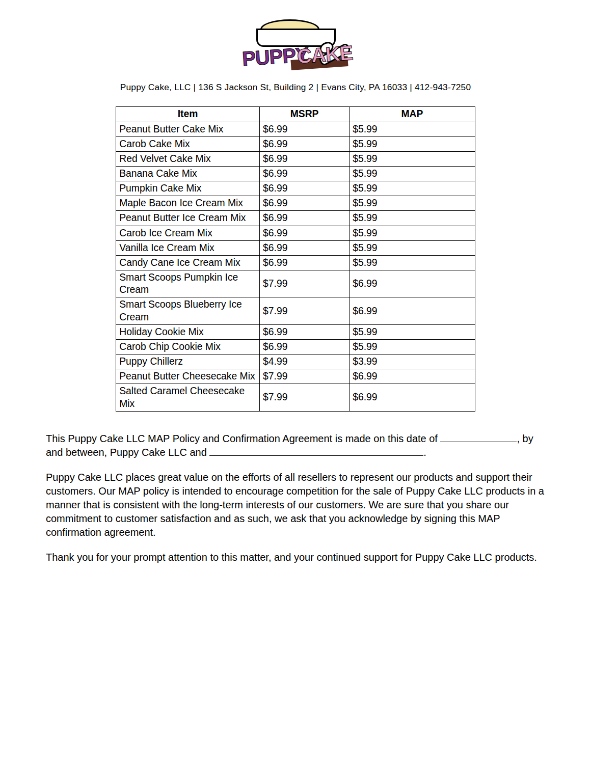PUPPY
CAKE
Puppy Cake, LLC | 136 S Jackson St, Building 2 | Evans City, PA 16033 | 412-943-7250
| Item | MSRP | MAP |
| --- | --- | --- |
| Peanut Butter Cake Mix | $6.99 | $5.99 |
| Carob Cake Mix | $6.99 | $5.99 |
| Red Velvet Cake Mix | $6.99 | $5.99 |
| Banana Cake Mix | $6.99 | $5.99 |
| Pumpkin Cake Mix | $6.99 | $5.99 |
| Maple Bacon Ice Cream Mix | $6.99 | $5.99 |
| Peanut Butter Ice Cream Mix | $6.99 | $5.99 |
| Carob Ice Cream Mix | $6.99 | $5.99 |
| Vanilla Ice Cream Mix | $6.99 | $5.99 |
| Candy Cane Ice Cream Mix | $6.99 | $5.99 |
| Smart Scoops Pumpkin Ice Cream | $7.99 | $6.99 |
| Smart Scoops Blueberry Ice Cream | $7.99 | $6.99 |
| Holiday Cookie Mix | $6.99 | $5.99 |
| Carob Chip Cookie Mix | $6.99 | $5.99 |
| Puppy Chillerz | $4.99 | $3.99 |
| Peanut Butter Cheesecake Mix | $7.99 | $6.99 |
| Salted Caramel Cheesecake Mix | $7.99 | $6.99 |
This Puppy Cake LLC MAP Policy and Confirmation Agreement is made on this date of , by and between, Puppy Cake LLC and .
Puppy Cake LLC places great value on the efforts of all resellers to represent our products and support their customers. Our MAP policy is intended to encourage competition for the sale of Puppy Cake LLC products in a manner that is consistent with the long-term interests of our customers. We are sure that you share our commitment to customer satisfaction and as such, we ask that you acknowledge by signing this MAP confirmation agreement.
Thank you for your prompt attention to this matter, and your continued support for Puppy Cake LLC products.